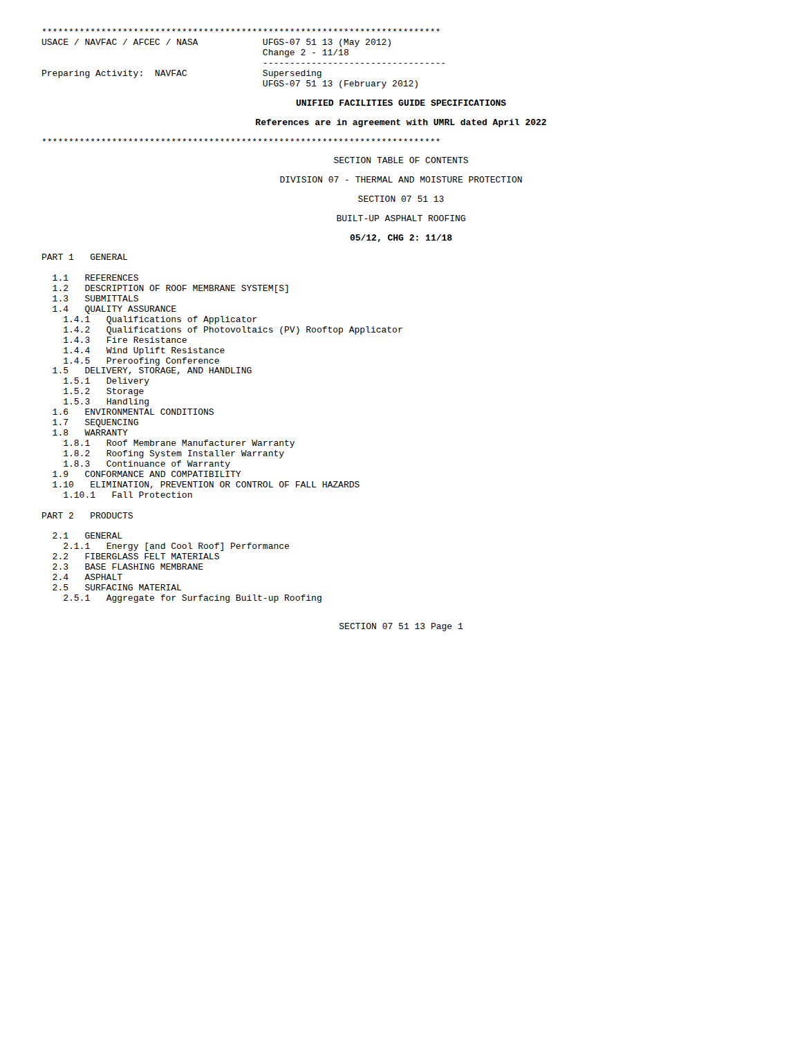**************************************************************************
USACE / NAVFAC / AFCEC / NASA            UFGS-07 51 13 (May 2012)
                                         Change 2 - 11/18
                                         ----------------------------------
Preparing Activity:  NAVFAC              Superseding
                                         UFGS-07 51 13 (February 2012)
UNIFIED FACILITIES GUIDE SPECIFICATIONS
References are in agreement with UMRL dated April 2022
**************************************************************************
SECTION TABLE OF CONTENTS
DIVISION 07 - THERMAL AND MOISTURE PROTECTION
SECTION 07 51 13
BUILT-UP ASPHALT ROOFING
05/12, CHG 2: 11/18
PART 1   GENERAL

  1.1   REFERENCES
  1.2   DESCRIPTION OF ROOF MEMBRANE SYSTEM[S]
  1.3   SUBMITTALS
  1.4   QUALITY ASSURANCE
    1.4.1   Qualifications of Applicator
    1.4.2   Qualifications of Photovoltaics (PV) Rooftop Applicator
    1.4.3   Fire Resistance
    1.4.4   Wind Uplift Resistance
    1.4.5   Preroofing Conference
  1.5   DELIVERY, STORAGE, AND HANDLING
    1.5.1   Delivery
    1.5.2   Storage
    1.5.3   Handling
  1.6   ENVIRONMENTAL CONDITIONS
  1.7   SEQUENCING
  1.8   WARRANTY
    1.8.1   Roof Membrane Manufacturer Warranty
    1.8.2   Roofing System Installer Warranty
    1.8.3   Continuance of Warranty
  1.9   CONFORMANCE AND COMPATIBILITY
  1.10   ELIMINATION, PREVENTION OR CONTROL OF FALL HAZARDS
    1.10.1   Fall Protection

PART 2   PRODUCTS

  2.1   GENERAL
    2.1.1   Energy [and Cool Roof] Performance
  2.2   FIBERGLASS FELT MATERIALS
  2.3   BASE FLASHING MEMBRANE
  2.4   ASPHALT
  2.5   SURFACING MATERIAL
    2.5.1   Aggregate for Surfacing Built-up Roofing
SECTION 07 51 13 Page 1